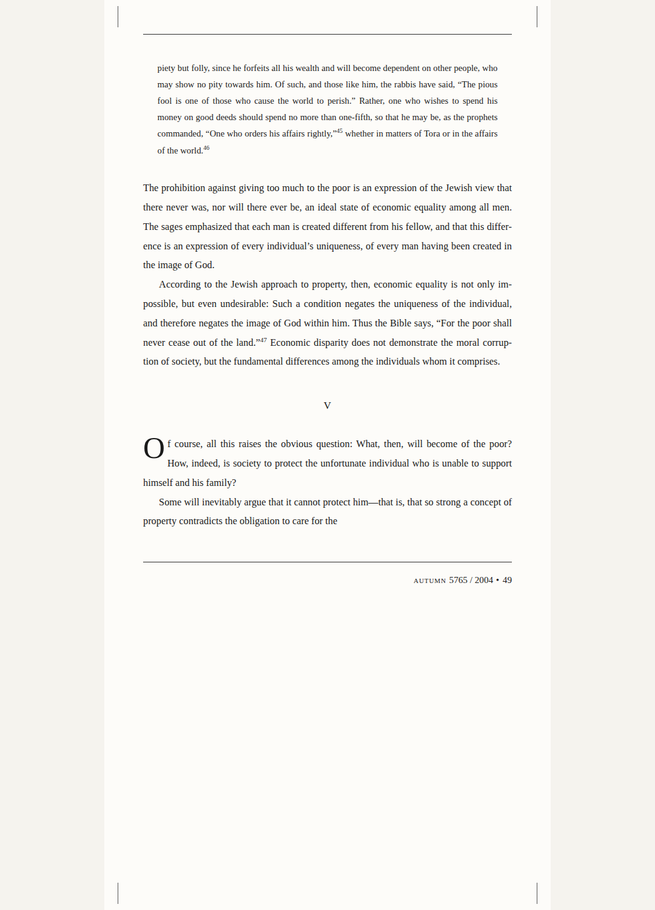piety but folly, since he forfeits all his wealth and will become dependent on other people, who may show no pity towards him. Of such, and those like him, the rabbis have said, “The pious fool is one of those who cause the world to perish.” Rather, one who wishes to spend his money on good deeds should spend no more than one-fifth, so that he may be, as the prophets commanded, “One who orders his affairs rightly,”45 whether in matters of Tora or in the affairs of the world.46
The prohibition against giving too much to the poor is an expression of the Jewish view that there never was, nor will there ever be, an ideal state of economic equality among all men. The sages emphasized that each man is created different from his fellow, and that this difference is an expression of every individual’s uniqueness, of every man having been created in the image of God.
According to the Jewish approach to property, then, economic equality is not only impossible, but even undesirable: Such a condition negates the uniqueness of the individual, and therefore negates the image of God within him. Thus the Bible says, “For the poor shall never cease out of the land.”47 Economic disparity does not demonstrate the moral corruption of society, but the fundamental differences among the individuals whom it comprises.
V
Of course, all this raises the obvious question: What, then, will become of the poor? How, indeed, is society to protect the unfortunate individual who is unable to support himself and his family?
Some will inevitably argue that it cannot protect him—that is, that so strong a concept of property contradicts the obligation to care for the
autumn 5765 / 2004 • 49